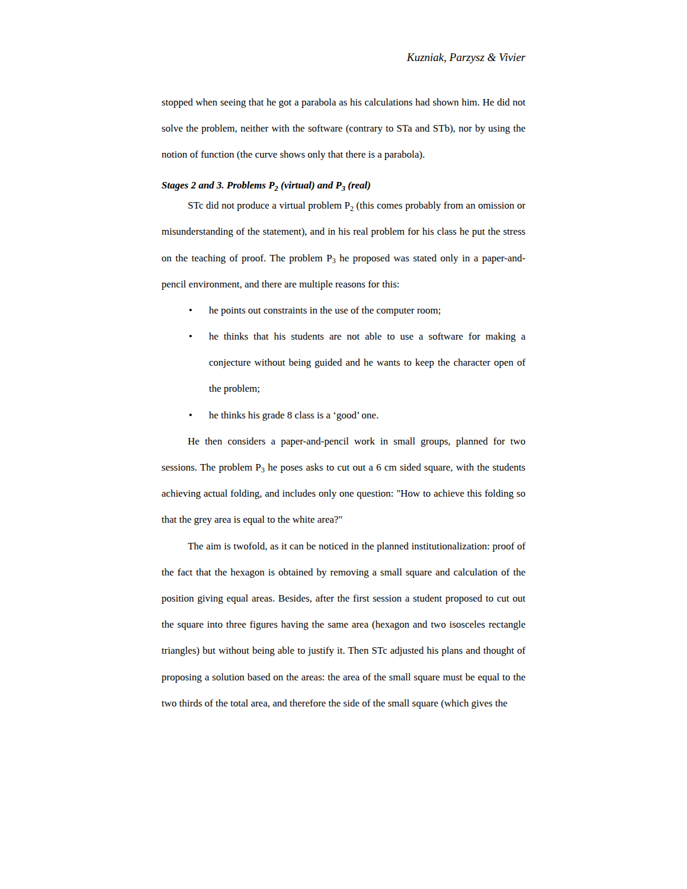Kuzniak, Parzysz & Vivier
stopped when seeing that he got a parabola as his calculations had shown him. He did not solve the problem, neither with the software (contrary to STa and STb), nor by using the notion of function (the curve shows only that there is a parabola).
Stages 2 and 3. Problems P2 (virtual) and P3 (real)
STc did not produce a virtual problem P2 (this comes probably from an omission or misunderstanding of the statement), and in his real problem for his class he put the stress on the teaching of proof. The problem P3 he proposed was stated only in a paper-and-pencil environment, and there are multiple reasons for this:
he points out constraints in the use of the computer room;
he thinks that his students are not able to use a software for making a conjecture without being guided and he wants to keep the character open of the problem;
he thinks his grade 8 class is a ‘good’ one.
He then considers a paper-and-pencil work in small groups, planned for two sessions. The problem P3 he poses asks to cut out a 6 cm sided square, with the students achieving actual folding, and includes only one question: "How to achieve this folding so that the grey area is equal to the white area?"
The aim is twofold, as it can be noticed in the planned institutionalization: proof of the fact that the hexagon is obtained by removing a small square and calculation of the position giving equal areas. Besides, after the first session a student proposed to cut out the square into three figures having the same area (hexagon and two isosceles rectangle triangles) but without being able to justify it. Then STc adjusted his plans and thought of proposing a solution based on the areas: the area of the small square must be equal to the two thirds of the total area, and therefore the side of the small square (which gives the